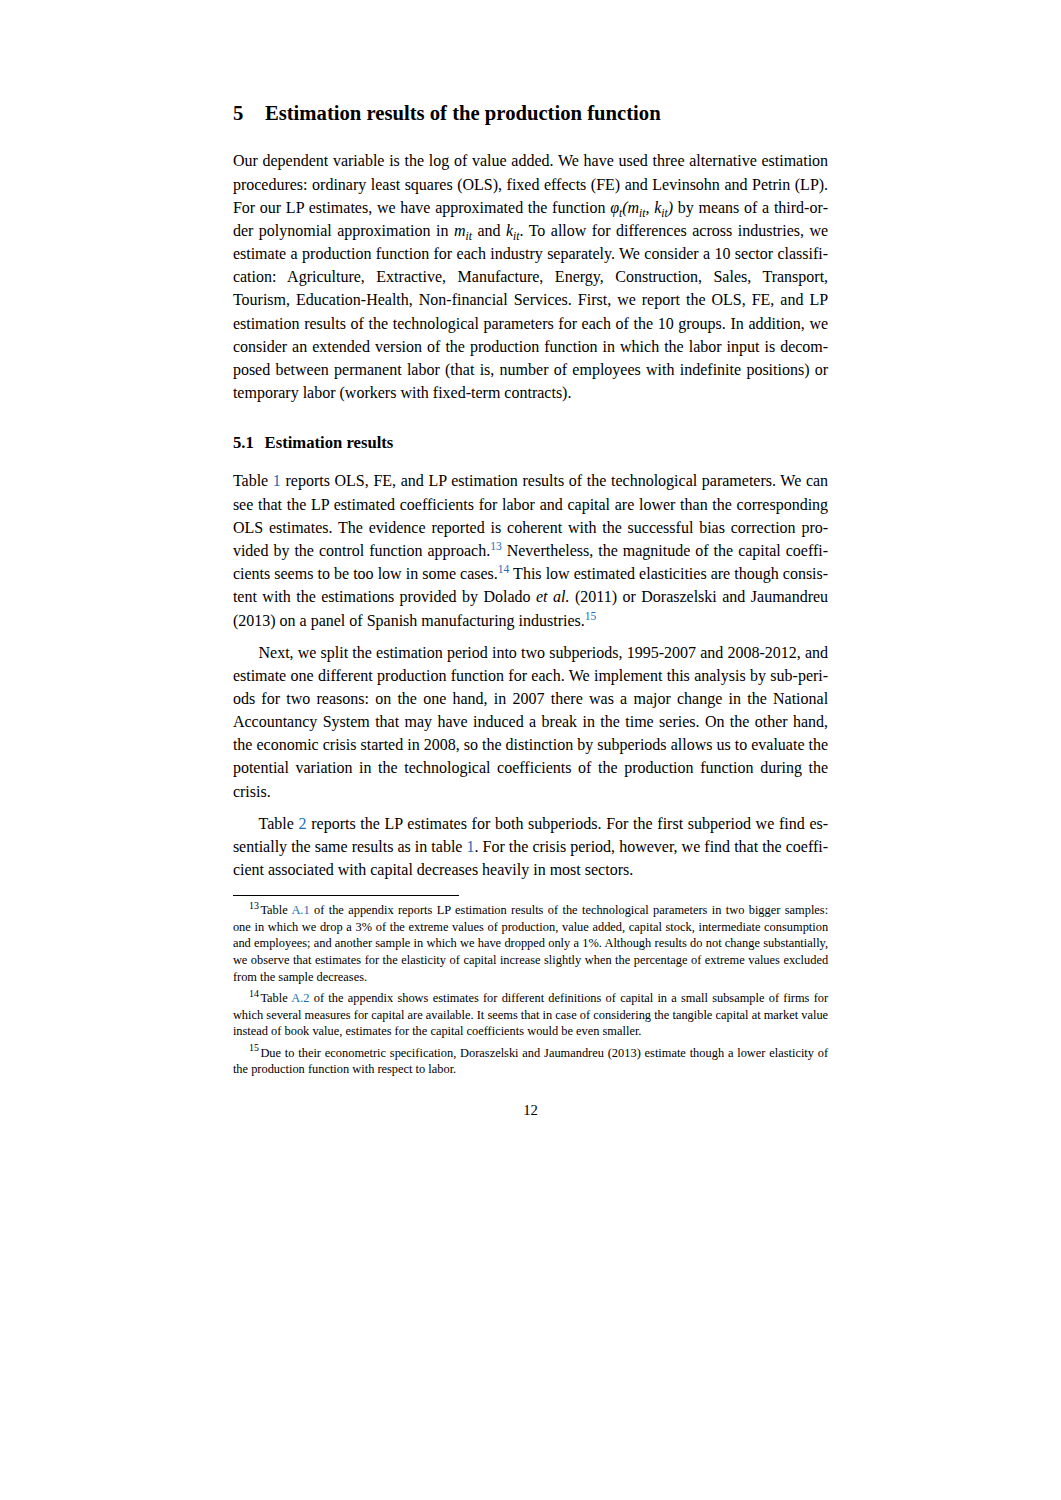5 Estimation results of the production function
Our dependent variable is the log of value added. We have used three alternative estimation procedures: ordinary least squares (OLS), fixed effects (FE) and Levinsohn and Petrin (LP). For our LP estimates, we have approximated the function φt(mit, kit) by means of a third-order polynomial approximation in mit and kit. To allow for differences across industries, we estimate a production function for each industry separately. We consider a 10 sector classification: Agriculture, Extractive, Manufacture, Energy, Construction, Sales, Transport, Tourism, Education-Health, Non-financial Services. First, we report the OLS, FE, and LP estimation results of the technological parameters for each of the 10 groups. In addition, we consider an extended version of the production function in which the labor input is decomposed between permanent labor (that is, number of employees with indefinite positions) or temporary labor (workers with fixed-term contracts).
5.1 Estimation results
Table 1 reports OLS, FE, and LP estimation results of the technological parameters. We can see that the LP estimated coefficients for labor and capital are lower than the corresponding OLS estimates. The evidence reported is coherent with the successful bias correction provided by the control function approach.13 Nevertheless, the magnitude of the capital coefficients seems to be too low in some cases.14 This low estimated elasticities are though consistent with the estimations provided by Dolado et al. (2011) or Doraszelski and Jaumandreu (2013) on a panel of Spanish manufacturing industries.15
Next, we split the estimation period into two subperiods, 1995-2007 and 2008-2012, and estimate one different production function for each. We implement this analysis by sub-periods for two reasons: on the one hand, in 2007 there was a major change in the National Accountancy System that may have induced a break in the time series. On the other hand, the economic crisis started in 2008, so the distinction by subperiods allows us to evaluate the potential variation in the technological coefficients of the production function during the crisis.
Table 2 reports the LP estimates for both subperiods. For the first subperiod we find essentially the same results as in table 1. For the crisis period, however, we find that the coefficient associated with capital decreases heavily in most sectors.
13Table A.1 of the appendix reports LP estimation results of the technological parameters in two bigger samples: one in which we drop a 3% of the extreme values of production, value added, capital stock, intermediate consumption and employees; and another sample in which we have dropped only a 1%. Although results do not change substantially, we observe that estimates for the elasticity of capital increase slightly when the percentage of extreme values excluded from the sample decreases.
14Table A.2 of the appendix shows estimates for different definitions of capital in a small subsample of firms for which several measures for capital are available. It seems that in case of considering the tangible capital at market value instead of book value, estimates for the capital coefficients would be even smaller.
15Due to their econometric specification, Doraszelski and Jaumandreu (2013) estimate though a lower elasticity of the production function with respect to labor.
12